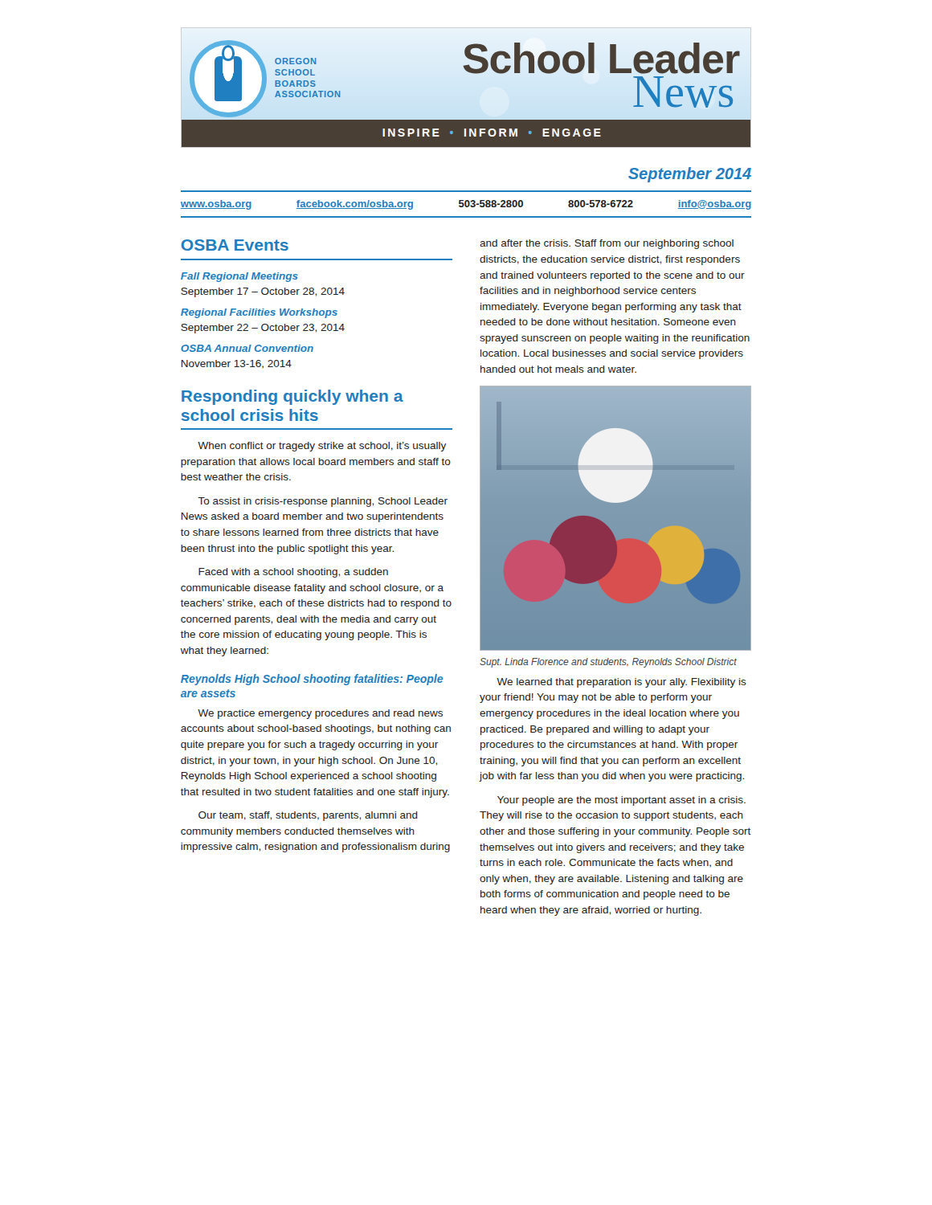Oregon
School
Boards
Association
School Leader
News
INSPIRE • INFORM • ENGAGE
September 2014
www.osba.org facebook.com/osba.org 503-588-2800 800-578-6722 info@osba.org
OSBA Events
Fall Regional Meetings
September 17 – October 28, 2014
Regional Facilities Workshops
September 22 – October 23, 2014
OSBA Annual Convention
November 13-16, 2014
Responding quickly when a school crisis hits
When conflict or tragedy strike at school, it’s usually preparation that allows local board members and staff to best weather the crisis.
To assist in crisis-response planning, School Leader News asked a board member and two superintendents to share lessons learned from three districts that have been thrust into the public spotlight this year.
Faced with a school shooting, a sudden communicable disease fatality and school closure, or a teachers’ strike, each of these districts had to respond to concerned parents, deal with the media and carry out the core mission of educating young people. This is what they learned:
Reynolds High School shooting fatalities: People are assets
We practice emergency procedures and read news accounts about school-based shootings, but nothing can quite prepare you for such a tragedy occurring in your district, in your town, in your high school. On June 10, Reynolds High School experienced a school shooting that resulted in two student fatalities and one staff injury.
Our team, staff, students, parents, alumni and community members conducted themselves with impressive calm, resignation and professionalism during
and after the crisis. Staff from our neighboring school districts, the education service district, first responders and trained volunteers reported to the scene and to our facilities and in neighborhood service centers immediately. Everyone began performing any task that needed to be done without hesitation. Someone even sprayed sunscreen on people waiting in the reunification location. Local businesses and social service providers handed out hot meals and water.
Supt. Linda Florence and students, Reynolds School District
We learned that preparation is your ally. Flexibility is your friend! You may not be able to perform your emergency procedures in the ideal location where you practiced. Be prepared and willing to adapt your procedures to the circumstances at hand. With proper training, you will find that you can perform an excellent job with far less than you did when you were practicing.
Your people are the most important asset in a crisis. They will rise to the occasion to support students, each other and those suffering in your community. People sort themselves out into givers and receivers; and they take turns in each role. Communicate the facts when, and only when, they are available. Listening and talking are both forms of communication and people need to be heard when they are afraid, worried or hurting.